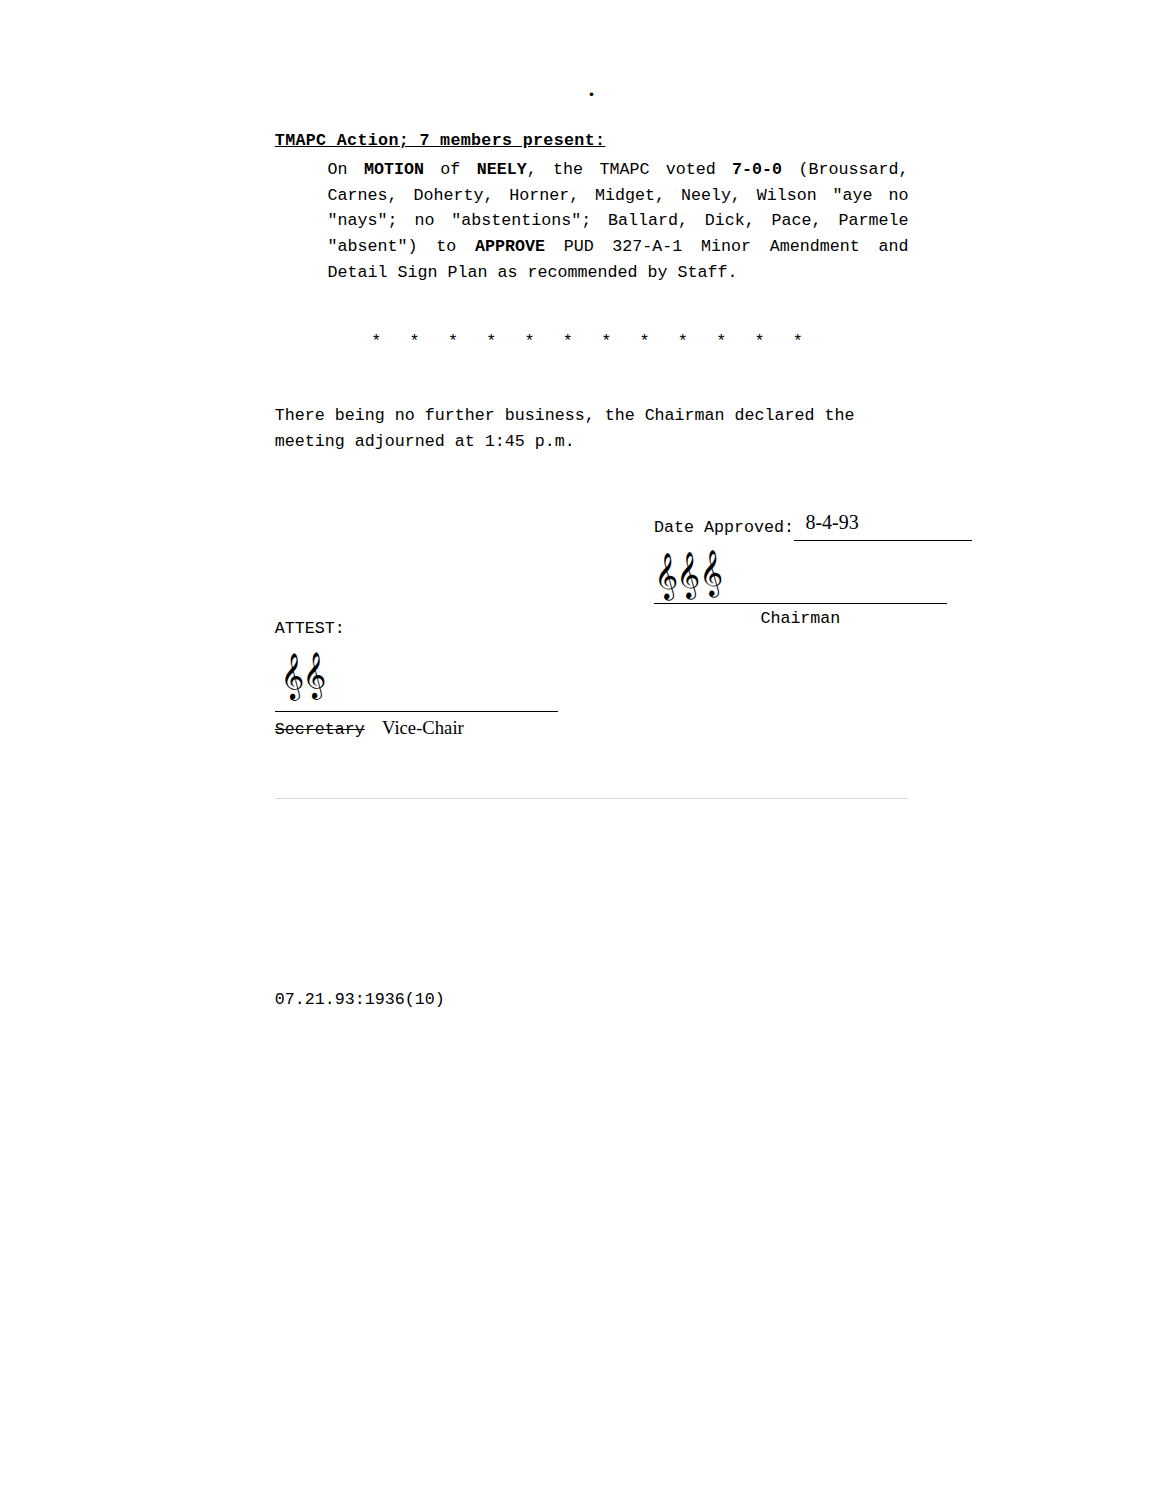•
TMAPC Action; 7 members present:
On MOTION of NEELY, the TMAPC voted 7-0-0 (Broussard, Carnes, Doherty, Horner, Midget, Neely, Wilson "aye no "nays"; no "abstentions"; Ballard, Dick, Pace, Parmele "absent") to APPROVE PUD 327-A-1 Minor Amendment and Detail Sign Plan as recommended by Staff.
* * * * * * * * * * * *
There being no further business, the Chairman declared the meeting adjourned at 1:45 p.m.
Date Approved:8-4-93
𝄞𝄞𝄞
Chairman
ATTEST:
𝄞𝄞
Secretary Vice-Chair
07.21.93:1936(10)